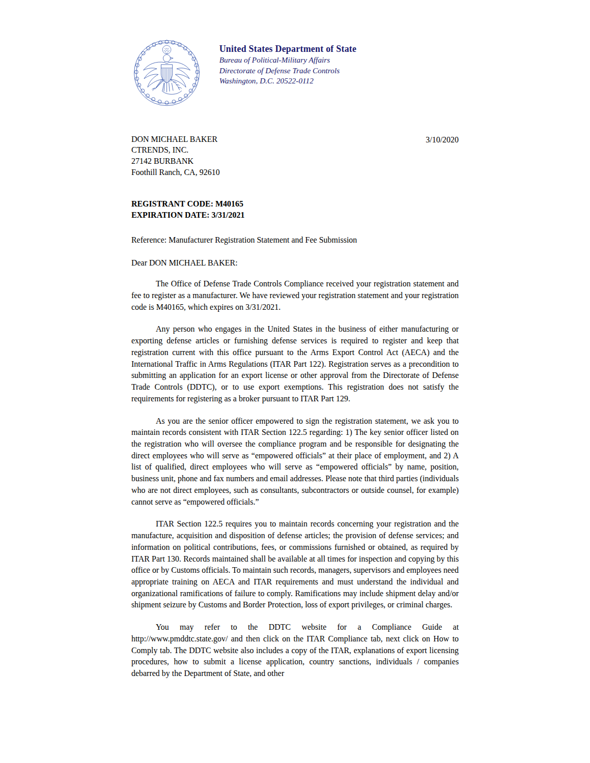United States Department of State
Bureau of Political-Military Affairs
Directorate of Defense Trade Controls
Washington, D.C. 20522-0112
3/10/2020
DON MICHAEL BAKER
CTRENDS, INC.
27142 BURBANK
Foothill Ranch, CA, 92610
REGISTRANT CODE: M40165
EXPIRATION DATE: 3/31/2021
Reference: Manufacturer Registration Statement and Fee Submission
Dear DON MICHAEL BAKER:
The Office of Defense Trade Controls Compliance received your registration statement and fee to register as a manufacturer. We have reviewed your registration statement and your registration code is M40165, which expires on 3/31/2021.
Any person who engages in the United States in the business of either manufacturing or exporting defense articles or furnishing defense services is required to register and keep that registration current with this office pursuant to the Arms Export Control Act (AECA) and the International Traffic in Arms Regulations (ITAR Part 122). Registration serves as a precondition to submitting an application for an export license or other approval from the Directorate of Defense Trade Controls (DDTC), or to use export exemptions. This registration does not satisfy the requirements for registering as a broker pursuant to ITAR Part 129.
As you are the senior officer empowered to sign the registration statement, we ask you to maintain records consistent with ITAR Section 122.5 regarding: 1) The key senior officer listed on the registration who will oversee the compliance program and be responsible for designating the direct employees who will serve as “empowered officials” at their place of employment, and 2) A list of qualified, direct employees who will serve as “empowered officials” by name, position, business unit, phone and fax numbers and email addresses. Please note that third parties (individuals who are not direct employees, such as consultants, subcontractors or outside counsel, for example) cannot serve as “empowered officials.”
ITAR Section 122.5 requires you to maintain records concerning your registration and the manufacture, acquisition and disposition of defense articles; the provision of defense services; and information on political contributions, fees, or commissions furnished or obtained, as required by ITAR Part 130. Records maintained shall be available at all times for inspection and copying by this office or by Customs officials. To maintain such records, managers, supervisors and employees need appropriate training on AECA and ITAR requirements and must understand the individual and organizational ramifications of failure to comply. Ramifications may include shipment delay and/or shipment seizure by Customs and Border Protection, loss of export privileges, or criminal charges.
You may refer to the DDTC website for a Compliance Guide at http://www.pmddtc.state.gov/ and then click on the ITAR Compliance tab, next click on How to Comply tab. The DDTC website also includes a copy of the ITAR, explanations of export licensing procedures, how to submit a license application, country sanctions, individuals / companies debarred by the Department of State, and other